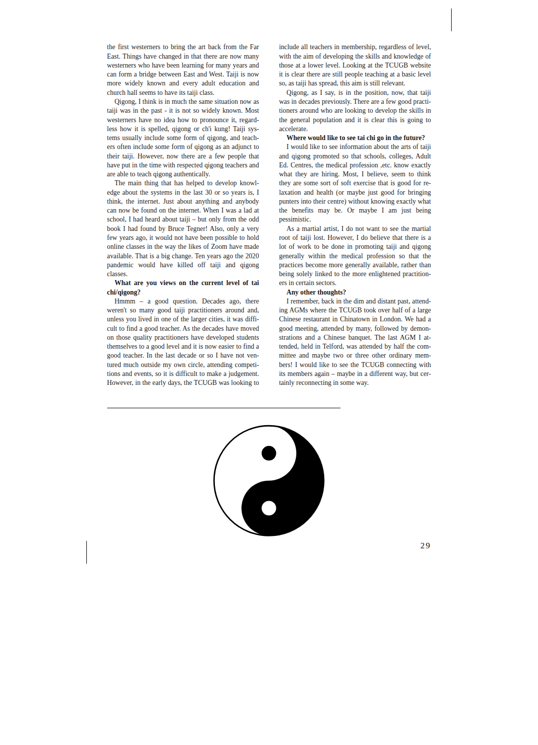the first westerners to bring the art back from the Far East. Things have changed in that there are now many westerners who have been learning for many years and can form a bridge between East and West. Taiji is now more widely known and every adult education and church hall seems to have its taiji class.
Qigong, I think is in much the same situation now as taiji was in the past - it is not so widely known. Most westerners have no idea how to pronounce it, regardless how it is spelled, qigong or ch'i kung! Taiji systems usually include some form of qigong, and teachers often include some form of qigong as an adjunct to their taiji. However, now there are a few people that have put in the time with respected qigong teachers and are able to teach qigong authentically.
The main thing that has helped to develop knowledge about the systems in the last 30 or so years is, I think, the internet. Just about anything and anybody can now be found on the internet. When I was a lad at school, I had heard about taiji – but only from the odd book I had found by Bruce Tegner! Also, only a very few years ago, it would not have been possible to hold online classes in the way the likes of Zoom have made available. That is a big change. Ten years ago the 2020 pandemic would have killed off taiji and qigong classes.
What are you views on the current level of tai chi/qigong?
Hmmm – a good question. Decades ago, there weren't so many good taiji practitioners around and, unless you lived in one of the larger cities, it was difficult to find a good teacher. As the decades have moved on those quality practitioners have developed students themselves to a good level and it is now easier to find a good teacher. In the last decade or so I have not ventured much outside my own circle, attending competitions and events, so it is difficult to make a judgement. However, in the early days, the TCUGB was looking to include all teachers in membership, regardless of level, with the aim of developing the skills and knowledge of those at a lower level. Looking at the TCUGB website it is clear there are still people teaching at a basic level so, as taiji has spread, this aim is still relevant.
Qigong, as I say, is in the position, now, that taiji was in decades previously. There are a few good practitioners around who are looking to develop the skills in the general population and it is clear this is going to accelerate.
Where would like to see tai chi go in the future?
I would like to see information about the arts of taiji and qigong promoted so that schools, colleges, Adult Ed. Centres, the medical profession ,etc. know exactly what they are hiring. Most, I believe, seem to think they are some sort of soft exercise that is good for relaxation and health (or maybe just good for bringing punters into their centre) without knowing exactly what the benefits may be. Or maybe I am just being pessimistic.
As a martial artist, I do not want to see the martial root of taiji lost. However, I do believe that there is a lot of work to be done in promoting taiji and qigong generally within the medical profession so that the practices become more generally available, rather than being solely linked to the more enlightened practitioners in certain sectors.
Any other thoughts?
I remember, back in the dim and distant past, attending AGMs where the TCUGB took over half of a large Chinese restaurant in Chinatown in London. We had a good meeting, attended by many, followed by demonstrations and a Chinese banquet. The last AGM I attended, held in Telford, was attended by half the committee and maybe two or three other ordinary members! I would like to see the TCUGB connecting with its members again – maybe in a different way, but certainly reconnecting in some way.
29